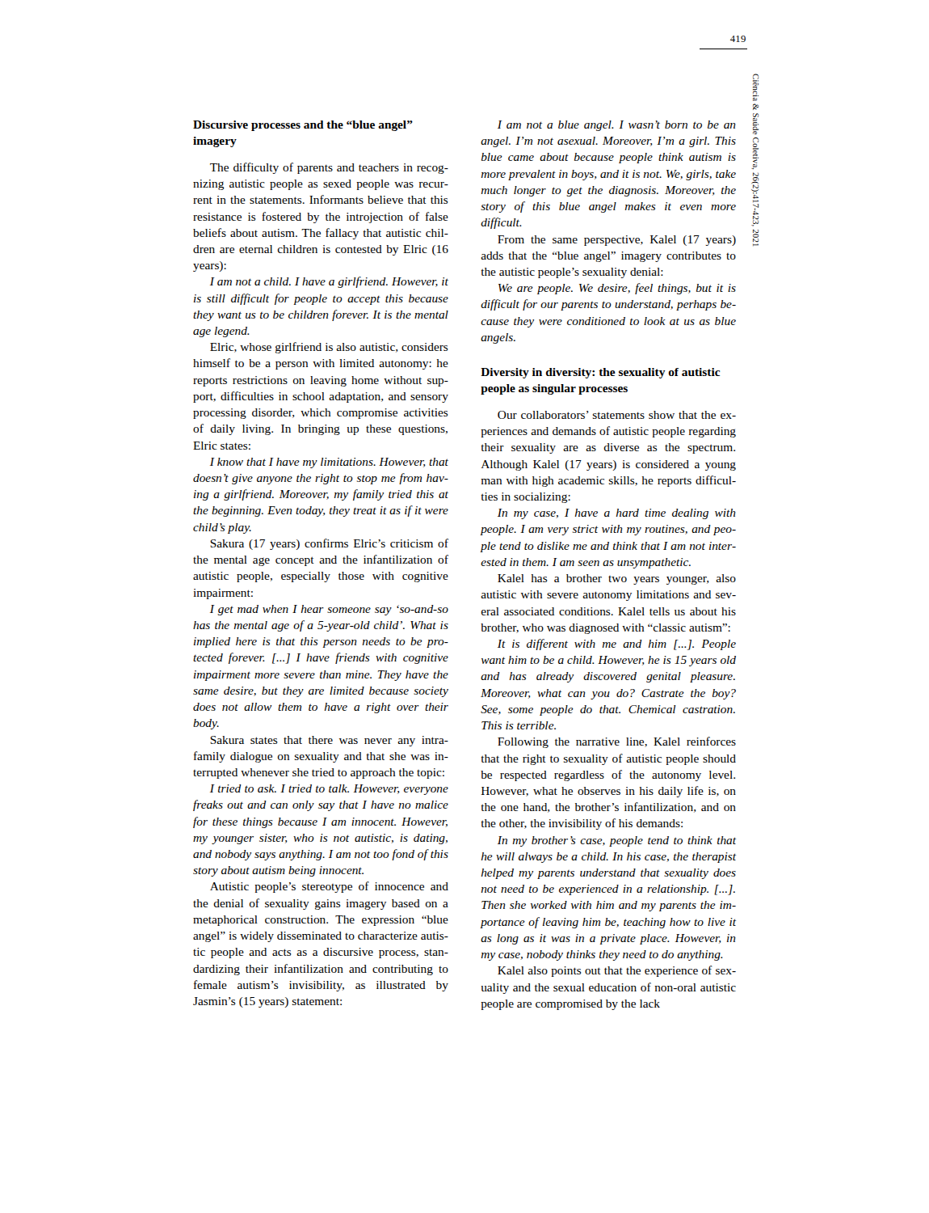419
Ciência & Saúde Coletiva, 26(2):417-423, 2021
Discursive processes and the “blue angel” imagery
The difficulty of parents and teachers in recognizing autistic people as sexed people was recurrent in the statements. Informants believe that this resistance is fostered by the introjection of false beliefs about autism. The fallacy that autistic children are eternal children is contested by Elric (16 years):
I am not a child. I have a girlfriend. However, it is still difficult for people to accept this because they want us to be children forever. It is the mental age legend.
Elric, whose girlfriend is also autistic, considers himself to be a person with limited autonomy: he reports restrictions on leaving home without support, difficulties in school adaptation, and sensory processing disorder, which compromise activities of daily living. In bringing up these questions, Elric states:
I know that I have my limitations. However, that doesn’t give anyone the right to stop me from having a girlfriend. Moreover, my family tried this at the beginning. Even today, they treat it as if it were child’s play.
Sakura (17 years) confirms Elric’s criticism of the mental age concept and the infantilization of autistic people, especially those with cognitive impairment:
I get mad when I hear someone say ‘so-and-so has the mental age of a 5-year-old child’. What is implied here is that this person needs to be protected forever. [...] I have friends with cognitive impairment more severe than mine. They have the same desire, but they are limited because society does not allow them to have a right over their body.
Sakura states that there was never any intra-family dialogue on sexuality and that she was interrupted whenever she tried to approach the topic:
I tried to ask. I tried to talk. However, everyone freaks out and can only say that I have no malice for these things because I am innocent. However, my younger sister, who is not autistic, is dating, and nobody says anything. I am not too fond of this story about autism being innocent.
Autistic people’s stereotype of innocence and the denial of sexuality gains imagery based on a metaphorical construction. The expression “blue angel” is widely disseminated to characterize autistic people and acts as a discursive process, standardizing their infantilization and contributing to female autism’s invisibility, as illustrated by Jasmin’s (15 years) statement:
I am not a blue angel. I wasn’t born to be an angel. I’m not asexual. Moreover, I’m a girl. This blue came about because people think autism is more prevalent in boys, and it is not. We, girls, take much longer to get the diagnosis. Moreover, the story of this blue angel makes it even more difficult.
From the same perspective, Kalel (17 years) adds that the “blue angel” imagery contributes to the autistic people’s sexuality denial:
We are people. We desire, feel things, but it is difficult for our parents to understand, perhaps because they were conditioned to look at us as blue angels.
Diversity in diversity: the sexuality of autistic people as singular processes
Our collaborators’ statements show that the experiences and demands of autistic people regarding their sexuality are as diverse as the spectrum. Although Kalel (17 years) is considered a young man with high academic skills, he reports difficulties in socializing:
In my case, I have a hard time dealing with people. I am very strict with my routines, and people tend to dislike me and think that I am not interested in them. I am seen as unsympathetic.
Kalel has a brother two years younger, also autistic with severe autonomy limitations and several associated conditions. Kalel tells us about his brother, who was diagnosed with “classic autism”:
It is different with me and him [...]. People want him to be a child. However, he is 15 years old and has already discovered genital pleasure. Moreover, what can you do? Castrate the boy? See, some people do that. Chemical castration. This is terrible.
Following the narrative line, Kalel reinforces that the right to sexuality of autistic people should be respected regardless of the autonomy level. However, what he observes in his daily life is, on the one hand, the brother’s infantilization, and on the other, the invisibility of his demands:
In my brother’s case, people tend to think that he will always be a child. In his case, the therapist helped my parents understand that sexuality does not need to be experienced in a relationship. [...]. Then she worked with him and my parents the importance of leaving him be, teaching how to live it as long as it was in a private place. However, in my case, nobody thinks they need to do anything.
Kalel also points out that the experience of sexuality and the sexual education of non-oral autistic people are compromised by the lack